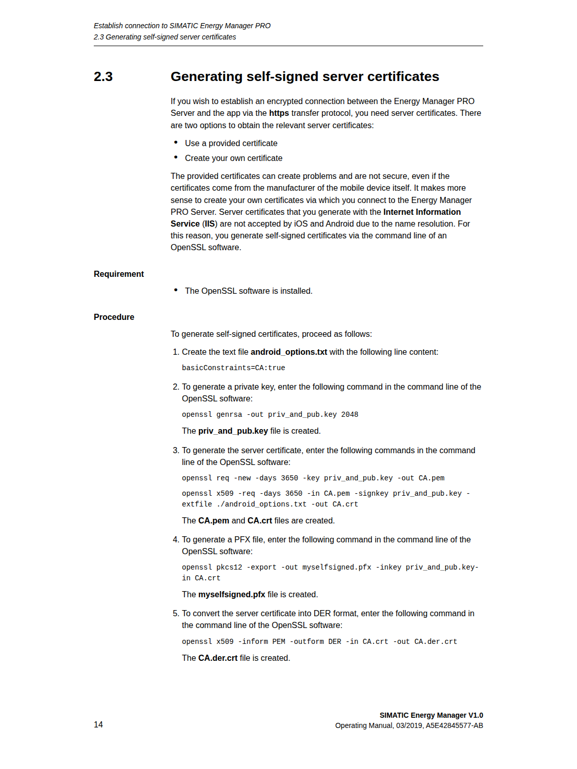Establish connection to SIMATIC Energy Manager PRO
2.3 Generating self-signed server certificates
2.3
Generating self-signed server certificates
If you wish to establish an encrypted connection between the Energy Manager PRO Server and the app via the https transfer protocol, you need server certificates. There are two options to obtain the relevant server certificates:
Use a provided certificate
Create your own certificate
The provided certificates can create problems and are not secure, even if the certificates come from the manufacturer of the mobile device itself. It makes more sense to create your own certificates via which you connect to the Energy Manager PRO Server. Server certificates that you generate with the Internet Information Service (IIS) are not accepted by iOS and Android due to the name resolution. For this reason, you generate self-signed certificates via the command line of an OpenSSL software.
Requirement
The OpenSSL software is installed.
Procedure
To generate self-signed certificates, proceed as follows:
Create the text file android_options.txt with the following line content: basicConstraints=CA:true
To generate a private key, enter the following command in the command line of the OpenSSL software: openssl genrsa -out priv_and_pub.key 2048 The priv_and_pub.key file is created.
To generate the server certificate, enter the following commands in the command line of the OpenSSL software: openssl req -new -days 3650 -key priv_and_pub.key -out CA.pem openssl x509 -req -days 3650 -in CA.pem -signkey priv_and_pub.key -extfile ./android_options.txt -out CA.crt The CA.pem and CA.crt files are created.
To generate a PFX file, enter the following command in the command line of the OpenSSL software: openssl pkcs12 -export -out myselfsigned.pfx -inkey priv_and_pub.key-in CA.crt The myselfsigned.pfx file is created.
To convert the server certificate into DER format, enter the following command in the command line of the OpenSSL software: openssl x509 -inform PEM -outform DER -in CA.crt -out CA.der.crt The CA.der.crt file is created.
14
SIMATIC Energy Manager V1.0
Operating Manual, 03/2019, A5E42845577-AB